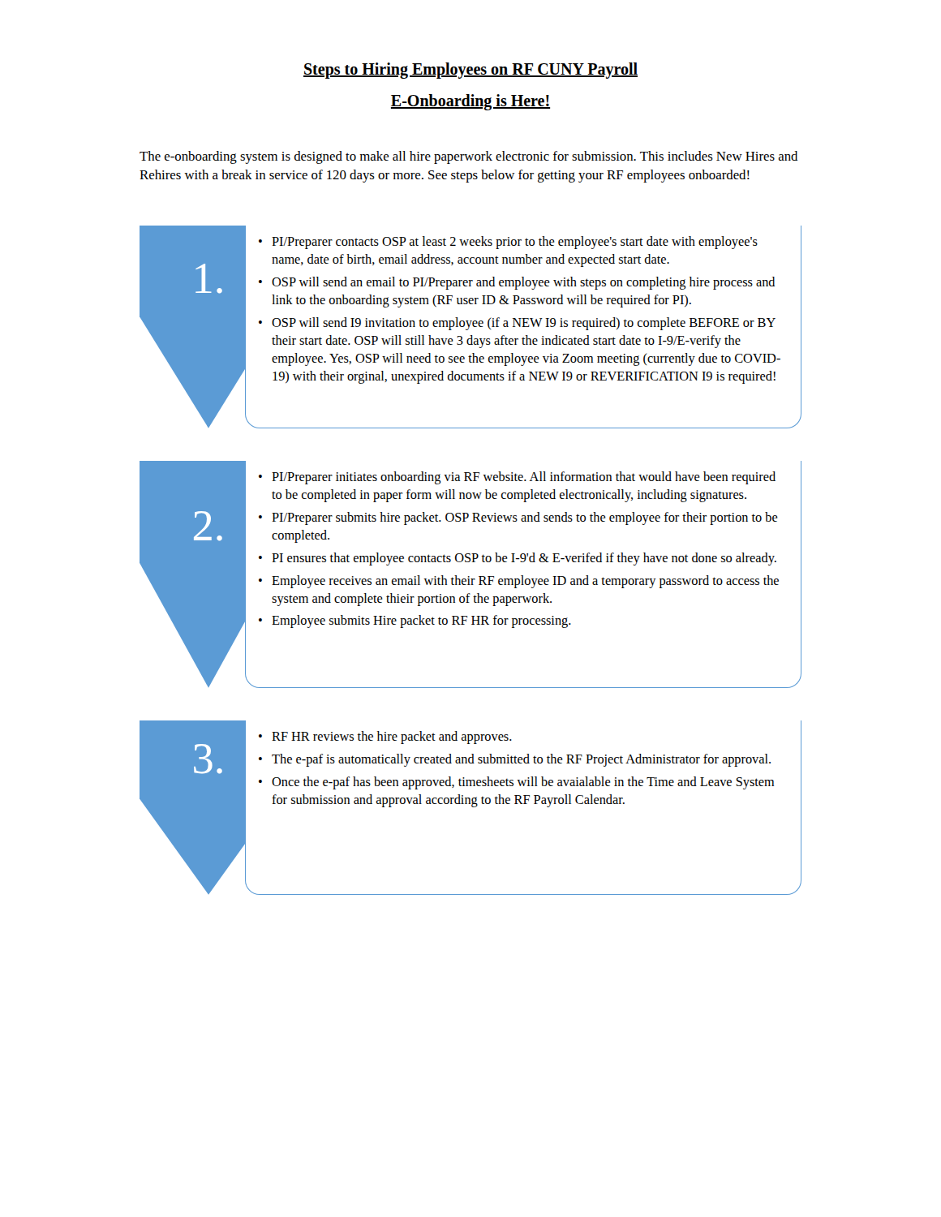Steps to Hiring Employees on RF CUNY Payroll
E-Onboarding is Here!
The e-onboarding system is designed to make all hire paperwork electronic for submission. This includes New Hires and Rehires with a break in service of 120 days or more. See steps below for getting your RF employees onboarded!
1.
PI/Preparer contacts OSP at least 2 weeks prior to the employee's start date with employee's name, date of birth, email address, account number and expected start date.
OSP will send an email to PI/Preparer and employee with steps on completing hire process and link to the onboarding system (RF user ID & Password will be required for PI).
OSP will send I9 invitation to employee (if a NEW I9 is required) to complete BEFORE or BY their start date. OSP will still have 3 days after the indicated start date to I-9/E-verify the employee. Yes, OSP will need to see the employee via Zoom meeting (currently due to COVID-19) with their orginal, unexpired documents if a NEW I9 or REVERIFICATION I9 is required!
2.
PI/Preparer initiates onboarding via RF website. All information that would have been required to be completed in paper form will now be completed electronically, including signatures.
PI/Preparer submits hire packet. OSP Reviews and sends to the employee for their portion to be completed.
PI ensures that employee contacts OSP to be I-9'd & E-verifed if they have not done so already.
Employee receives an email with their RF employee ID and a temporary password to access the system and complete thieir portion of the paperwork.
Employee submits Hire packet to RF HR for processing.
3.
RF HR reviews the hire packet and approves.
The e-paf is automatically created and submitted to the RF Project Administrator for approval.
Once the e-paf has been approved, timesheets will be avaialable in the Time and Leave System for submission and approval according to the RF Payroll Calendar.